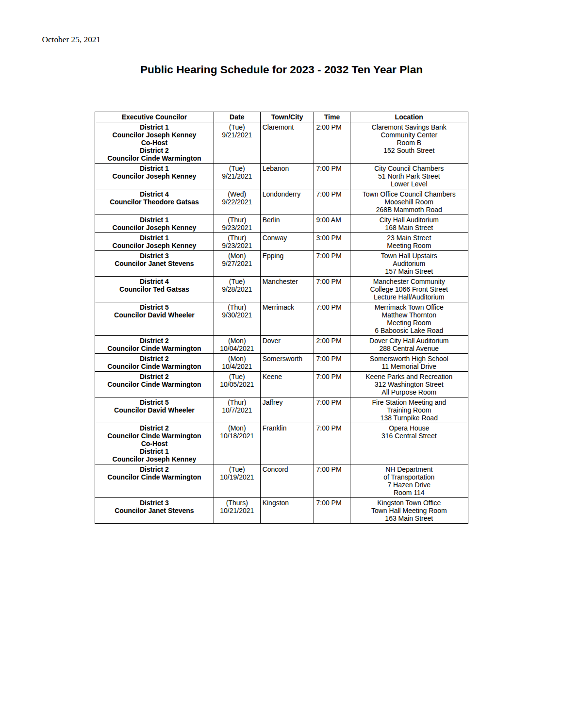October 25, 2021
Public Hearing Schedule for 2023 - 2032 Ten Year Plan
| Executive Councilor | Date | Town/City | Time | Location |
| --- | --- | --- | --- | --- |
| District 1 Councilor Joseph Kenney Co-Host District 2 Councilor Cinde Warmington | (Tue) 9/21/2021 | Claremont | 2:00 PM | Claremont Savings Bank Community Center Room B 152 South Street |
| District 1 Councilor Joseph Kenney | (Tue) 9/21/2021 | Lebanon | 7:00 PM | City Council Chambers 51 North Park Street Lower Level |
| District 4 Councilor Theodore Gatsas | (Wed) 9/22/2021 | Londonderry | 7:00 PM | Town Office Council Chambers Moosehill Room 268B Mammoth Road |
| District 1 Councilor Joseph Kenney | (Thur) 9/23/2021 | Berlin | 9:00 AM | City Hall Auditorium 168 Main Street |
| District 1 Councilor Joseph Kenney | (Thur) 9/23/2021 | Conway | 3:00 PM | 23 Main Street Meeting Room |
| District 3 Councilor Janet Stevens | (Mon) 9/27/2021 | Epping | 7:00 PM | Town Hall Upstairs Auditorium 157 Main Street |
| District 4 Councilor Ted Gatsas | (Tue) 9/28/2021 | Manchester | 7:00 PM | Manchester Community College 1066 Front Street Lecture Hall/Auditorium |
| District 5 Councilor David Wheeler | (Thur) 9/30/2021 | Merrimack | 7:00 PM | Merrimack Town Office Matthew Thornton Meeting Room 6 Baboosic Lake Road |
| District 2 Councilor Cinde Warmington | (Mon) 10/04/2021 | Dover | 2:00 PM | Dover City Hall Auditorium 288 Central Avenue |
| District 2 Councilor Cinde Warmington | (Mon) 10/4/2021 | Somersworth | 7:00 PM | Somersworth High School 11 Memorial Drive |
| District 2 Councilor Cinde Warmington | (Tue) 10/05/2021 | Keene | 7:00 PM | Keene Parks and Recreation 312 Washington Street All Purpose Room |
| District 5 Councilor David Wheeler | (Thur) 10/7/2021 | Jaffrey | 7:00 PM | Fire Station Meeting and Training Room 138 Turnpike Road |
| District 2 Councilor Cinde Warmington Co-Host District 1 Councilor Joseph Kenney | (Mon) 10/18/2021 | Franklin | 7:00 PM | Opera House 316 Central Street |
| District 2 Councilor Cinde Warmington | (Tue) 10/19/2021 | Concord | 7:00 PM | NH Department of Transportation 7 Hazen Drive Room 114 |
| District 3 Councilor Janet Stevens | (Thurs) 10/21/2021 | Kingston | 7:00 PM | Kingston Town Office Town Hall Meeting Room 163 Main Street |